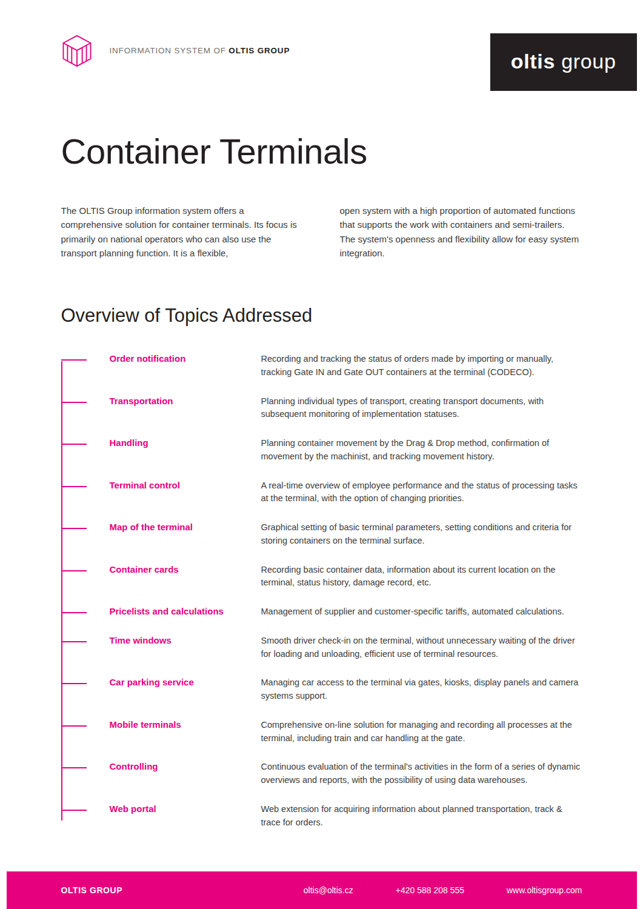Information system of OLTIS Group
oltis group
Container Terminals
The OLTIS Group information system offers a comprehensive solution for container terminals. Its focus is primarily on national operators who can also use the transport planning function. It is a flexible,
open system with a high proportion of automated functions that supports the work with containers and semi-trailers. The system's openness and flexibility allow for easy system integration.
Overview of Topics Addressed
Order notification
Recording and tracking the status of orders made by importing or manually, tracking Gate IN and Gate OUT containers at the terminal (CODECO).
Transportation
Planning individual types of transport, creating transport documents, with subsequent monitoring of implementation statuses.
Handling
Planning container movement by the Drag & Drop method, confirmation of movement by the machinist, and tracking movement history.
Terminal control
A real-time overview of employee performance and the status of processing tasks at the terminal, with the option of changing priorities.
Map of the terminal
Graphical setting of basic terminal parameters, setting conditions and criteria for storing containers on the terminal surface.
Container cards
Recording basic container data, information about its current location on the terminal, status history, damage record, etc.
Pricelists and calculations
Management of supplier and customer-specific tariffs, automated calculations.
Time windows
Smooth driver check-in on the terminal, without unnecessary waiting of the driver for loading and unloading, efficient use of terminal resources.
Car parking service
Managing car access to the terminal via gates, kiosks, display panels and camera systems support.
Mobile terminals
Comprehensive on-line solution for managing and recording all processes at the terminal, including train and car handling at the gate.
Controlling
Continuous evaluation of the terminal's activities in the form of a series of dynamic overviews and reports, with the possibility of using data warehouses.
Web portal
Web extension for acquiring information about planned transportation, track & trace for orders.
OLTIS GROUP
oltis@oltis.cz +420 588 208 555 www.oltisgroup.com